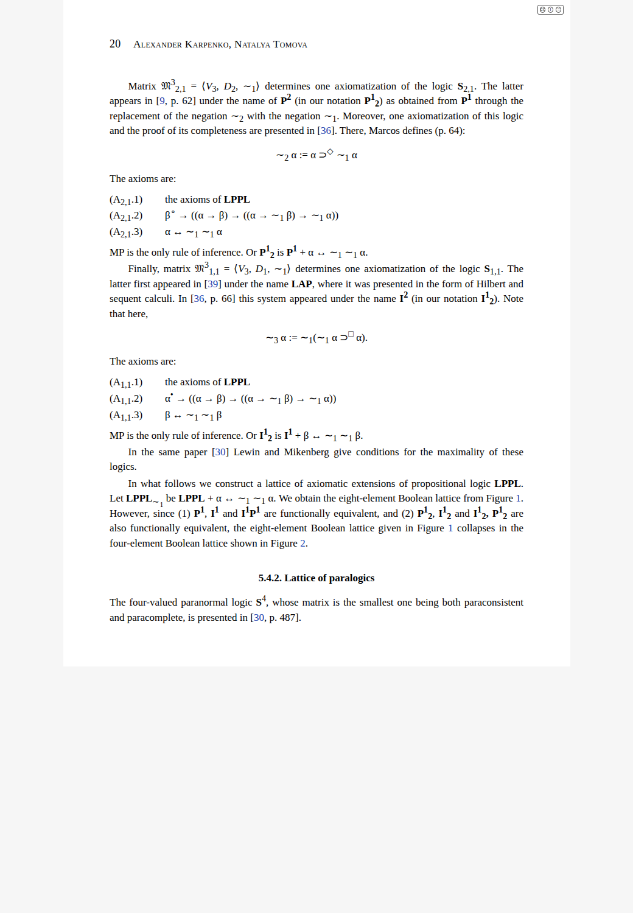cc i=
20 Alexander Karpenko, Natalya Tomova
Matrix 𝔐32,1 = ⟨V3, D2, ∼1⟩ determines one axiomatization of the logic S2,1. The latter appears in [9, p. 62] under the name of P2 (in our notation P12) as obtained from P1 through the replacement of the negation ∼2 with the negation ∼1. Moreover, one axiomatization of this logic and the proof of its completeness are presented in [36]. There, Marcos defines (p. 64):
∼2 α := α ⊃◇ ∼1 α
The axioms are:
(A2,1.1) the axioms of LPPL
(A2,1.2) β∘ → ((α → β) → ((α → ∼1 β) → ∼1 α))
(A2,1.3) α ↔ ∼1 ∼1 α
MP is the only rule of inference. Or P12 is P1 + α ↔ ∼1 ∼1 α.
Finally, matrix 𝔐31,1 = ⟨V3, D1, ∼1⟩ determines one axiomatization of the logic S1,1. The latter first appeared in [39] under the name LAP, where it was presented in the form of Hilbert and sequent calculi. In [36, p. 66] this system appeared under the name I2 (in our notation I12). Note that here,
∼3 α := ∼1(∼1 α ⊃□ α).
The axioms are:
(A1,1.1) the axioms of LPPL
(A1,1.2) α• → ((α → β) → ((α → ∼1 β) → ∼1 α))
(A1,1.3) β ↔ ∼1 ∼1 β
MP is the only rule of inference. Or I12 is I1 + β ↔ ∼1 ∼1 β.
In the same paper [30] Lewin and Mikenberg give conditions for the maximality of these logics.
In what follows we construct a lattice of axiomatic extensions of propositional logic LPPL. Let LPPL∼1 be LPPL + α ↔ ∼1 ∼1 α. We obtain the eight-element Boolean lattice from Figure 1. However, since (1) P1, I1 and I1P1 are functionally equivalent, and (2) P12, I12 and I12, P12 are also functionally equivalent, the eight-element Boolean lattice given in Figure 1 collapses in the four-element Boolean lattice shown in Figure 2.
5.4.2. Lattice of paralogics
The four-valued paranormal logic S4, whose matrix is the smallest one being both paraconsistent and paracomplete, is presented in [30, p. 487].